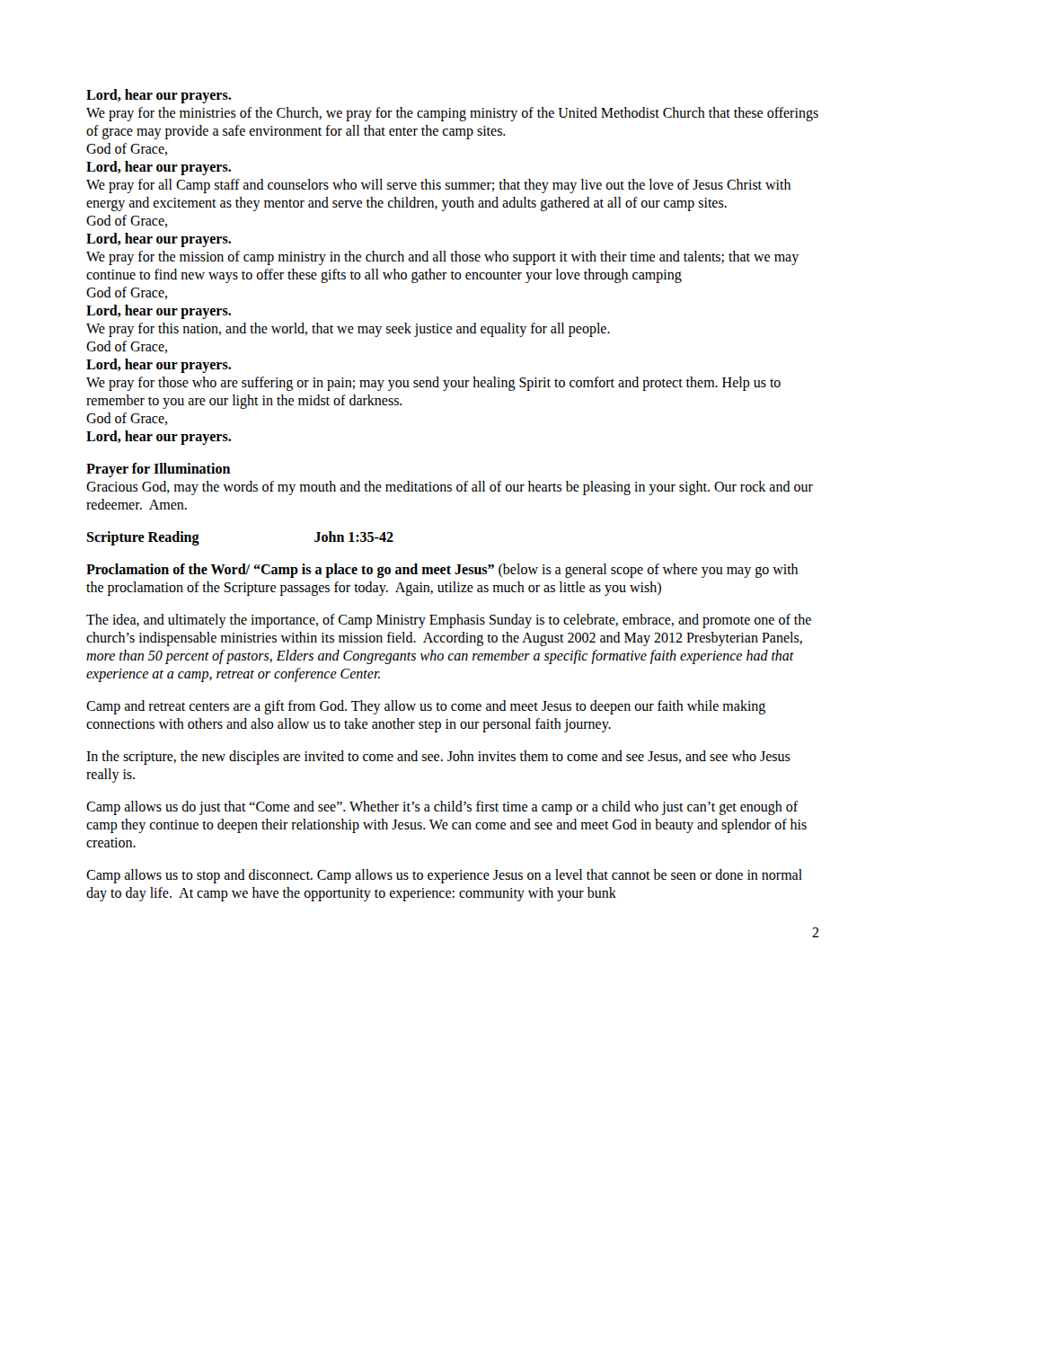Lord, hear our prayers.
We pray for the ministries of the Church, we pray for the camping ministry of the United Methodist Church that these offerings of grace may provide a safe environment for all that enter the camp sites.
God of Grace,
Lord, hear our prayers.
We pray for all Camp staff and counselors who will serve this summer; that they may live out the love of Jesus Christ with energy and excitement as they mentor and serve the children, youth and adults gathered at all of our camp sites.
God of Grace,
Lord, hear our prayers.
We pray for the mission of camp ministry in the church and all those who support it with their time and talents; that we may continue to find new ways to offer these gifts to all who gather to encounter your love through camping
God of Grace,
Lord, hear our prayers.
We pray for this nation, and the world, that we may seek justice and equality for all people.
God of Grace,
Lord, hear our prayers.
We pray for those who are suffering or in pain; may you send your healing Spirit to comfort and protect them. Help us to remember to you are our light in the midst of darkness.
God of Grace,
Lord, hear our prayers.
Prayer for Illumination
Gracious God, may the words of my mouth and the meditations of all of our hearts be pleasing in your sight. Our rock and our redeemer. Amen.
Scripture ReadingJohn 1:35-42
Proclamation of the Word/ “Camp is a place to go and meet Jesus” (below is a general scope of where you may go with the proclamation of the Scripture passages for today. Again, utilize as much or as little as you wish)
The idea, and ultimately the importance, of Camp Ministry Emphasis Sunday is to celebrate, embrace, and promote one of the church’s indispensable ministries within its mission field. According to the August 2002 and May 2012 Presbyterian Panels, more than 50 percent of pastors, Elders and Congregants who can remember a specific formative faith experience had that experience at a camp, retreat or conference Center.
Camp and retreat centers are a gift from God. They allow us to come and meet Jesus to deepen our faith while making connections with others and also allow us to take another step in our personal faith journey.
In the scripture, the new disciples are invited to come and see. John invites them to come and see Jesus, and see who Jesus really is.
Camp allows us do just that “Come and see”. Whether it’s a child’s first time a camp or a child who just can’t get enough of camp they continue to deepen their relationship with Jesus. We can come and see and meet God in beauty and splendor of his creation.
Camp allows us to stop and disconnect. Camp allows us to experience Jesus on a level that cannot be seen or done in normal day to day life. At camp we have the opportunity to experience: community with your bunk
2